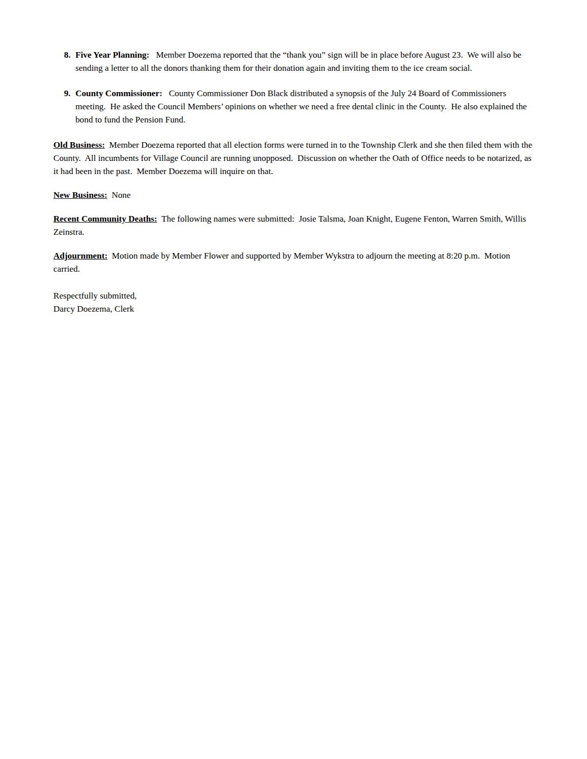Five Year Planning: Member Doezema reported that the “thank you” sign will be in place before August 23. We will also be sending a letter to all the donors thanking them for their donation again and inviting them to the ice cream social.
County Commissioner: County Commissioner Don Black distributed a synopsis of the July 24 Board of Commissioners meeting. He asked the Council Members’ opinions on whether we need a free dental clinic in the County. He also explained the bond to fund the Pension Fund.
Old Business: Member Doezema reported that all election forms were turned in to the Township Clerk and she then filed them with the County. All incumbents for Village Council are running unopposed. Discussion on whether the Oath of Office needs to be notarized, as it had been in the past. Member Doezema will inquire on that.
New Business: None
Recent Community Deaths: The following names were submitted: Josie Talsma, Joan Knight, Eugene Fenton, Warren Smith, Willis Zeinstra.
Adjournment: Motion made by Member Flower and supported by Member Wykstra to adjourn the meeting at 8:20 p.m. Motion carried.
Respectfully submitted,
Darcy Doezema, Clerk